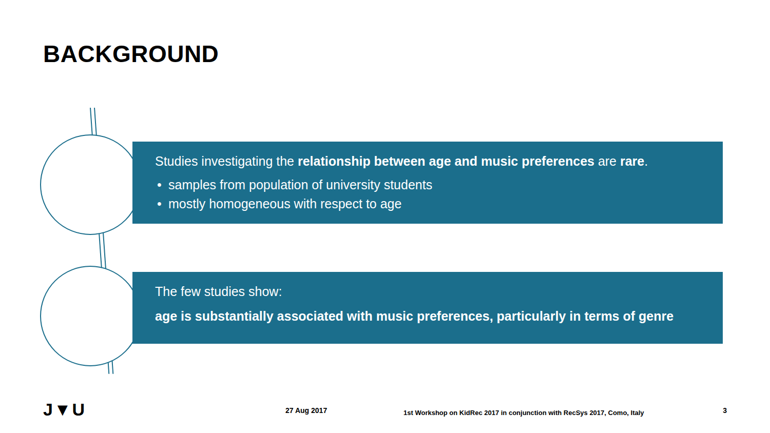BACKGROUND
Studies investigating the relationship between age and music preferences are rare.
samples from population of university students
mostly homogeneous with respect to age
The few studies show:
age is substantially associated with music preferences, particularly in terms of genre
J▼U
27 Aug 2017
1st Workshop on KidRec 2017 in conjunction with RecSys 2017, Como, Italy
3